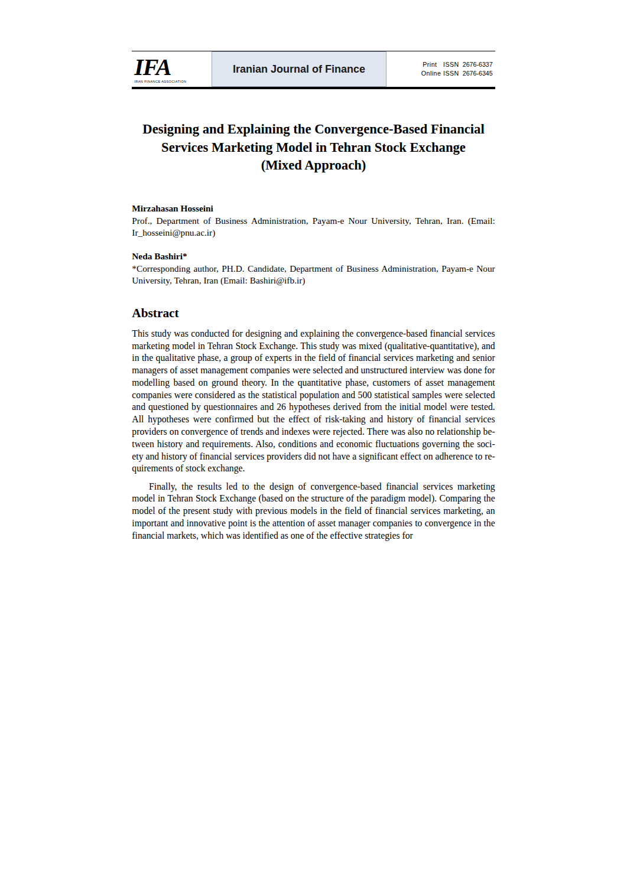| IFA IRAN FINANCE ASSOCIATION | Iranian Journal of Finance | Print ISSN 2676-6337 Online ISSN 2676-6345 |
Designing and Explaining the Convergence-Based Financial Services Marketing Model in Tehran Stock Exchange (Mixed Approach)
Mirzahasan Hosseini
Prof., Department of Business Administration, Payam-e Nour University, Tehran, Iran. (Email: Ir_hosseini@pnu.ac.ir)
Neda Bashiri*
*Corresponding author, PH.D. Candidate, Department of Business Administration, Payam-e Nour University, Tehran, Iran (Email: Bashiri@ifb.ir)
Abstract
This study was conducted for designing and explaining the convergence-based financial services marketing model in Tehran Stock Exchange. This study was mixed (qualitative-quantitative), and in the qualitative phase, a group of experts in the field of financial services marketing and senior managers of asset management companies were selected and unstructured interview was done for modelling based on ground theory. In the quantitative phase, customers of asset management companies were considered as the statistical population and 500 statistical samples were selected and questioned by questionnaires and 26 hypotheses derived from the initial model were tested. All hypotheses were confirmed but the effect of risk-taking and history of financial services providers on convergence of trends and indexes were rejected. There was also no relationship between history and requirements. Also, conditions and economic fluctuations governing the society and history of financial services providers did not have a significant effect on adherence to requirements of stock exchange.
Finally, the results led to the design of convergence-based financial services marketing model in Tehran Stock Exchange (based on the structure of the paradigm model). Comparing the model of the present study with previous models in the field of financial services marketing, an important and innovative point is the attention of asset manager companies to convergence in the financial markets, which was identified as one of the effective strategies for